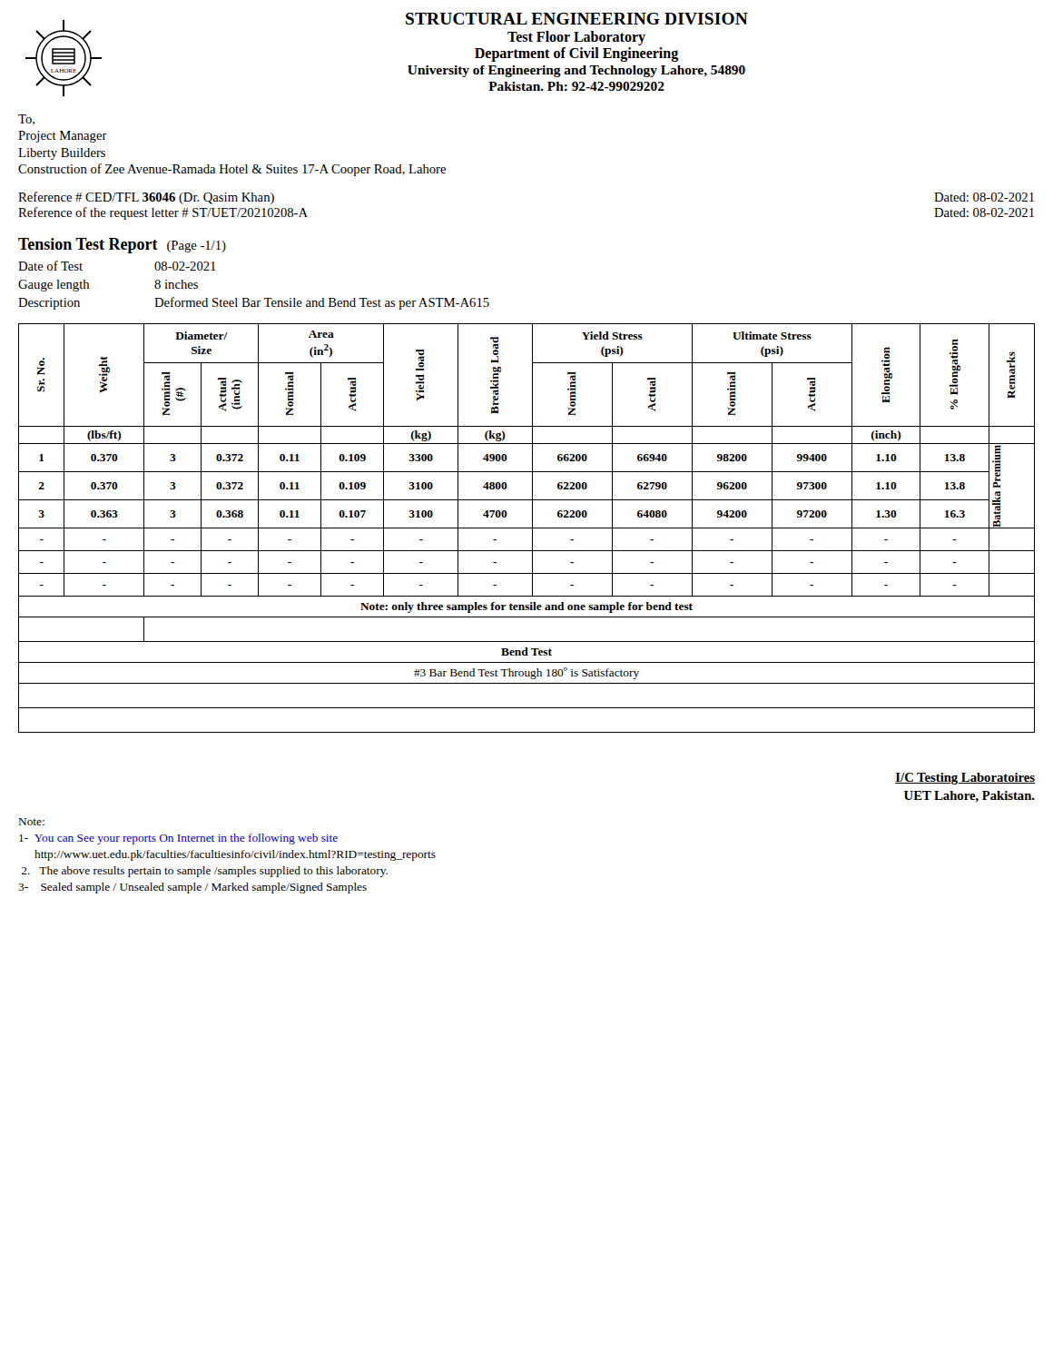STRUCTURAL ENGINEERING DIVISION
Test Floor Laboratory
Department of Civil Engineering
University of Engineering and Technology Lahore, 54890
Pakistan. Ph: 92-42-99029202
To,
Project Manager
Liberty Builders
Construction of Zee Avenue-Ramada Hotel & Suites 17-A Cooper Road, Lahore
Reference # CED/TFL 36046 (Dr. Qasim Khan)
Dated: 08-02-2021
Reference of the request letter # ST/UET/20210208-A
Dated: 08-02-2021
Tension Test Report
(Page -1/1)
Date of Test08-02-2021
Gauge length8 inches
Description Deformed Steel Bar Tensile and Bend Test as per ASTM-A615
| Sr. No. | Weight | Diameter/ Size | Area (in 2 ) | Yield load | Breaking Load | Yield Stress (psi) | Ultimate Stress (psi) | Elongation | % Elongation | Remarks |
| --- | --- | --- | --- | --- | --- | --- | --- | --- | --- | --- |
| Nominal (#) | Actual (inch) | Nominal | Actual | Nominal | Actual | Nominal | Actual |
| | (lbs/ft) | | | | | (kg) | (kg) | | | | | (inch) | | |
| 1 | 0.370 | 3 | 0.372 | 0.11 | 0.109 | 3300 | 4900 | 66200 | 66940 | 98200 | 99400 | 1.10 | 13.8 | Batalka Premium |
| 2 | 0.370 | 3 | 0.372 | 0.11 | 0.109 | 3100 | 4800 | 62200 | 62790 | 96200 | 97300 | 1.10 | 13.8 |
| 3 | 0.363 | 3 | 0.368 | 0.11 | 0.107 | 3100 | 4700 | 62200 | 64080 | 94200 | 97200 | 1.30 | 16.3 |
| - | - | - | - | - | - | - | - | - | - | - | - | - | - | |
| - | - | - | - | - | - | - | - | - | - | - | - | - | - | |
| - | - | - | - | - | - | - | - | - | - | - | - | - | - | |
| Note: only three samples for tensile and one sample for bend test |
| Bend Test |
| #3 Bar Bend Test Through 180º is Satisfactory |
I/C Testing Laboratoires
UET Lahore, Pakistan.
Note:
1- You can See your reports On Internet in the following web site
http://www.uet.edu.pk/faculties/facultiesinfo/civil/index.html?RID=testing_reports
2. The above results pertain to sample /samples supplied to this laboratory.
3- Sealed sample / Unsealed sample / Marked sample/Signed Samples